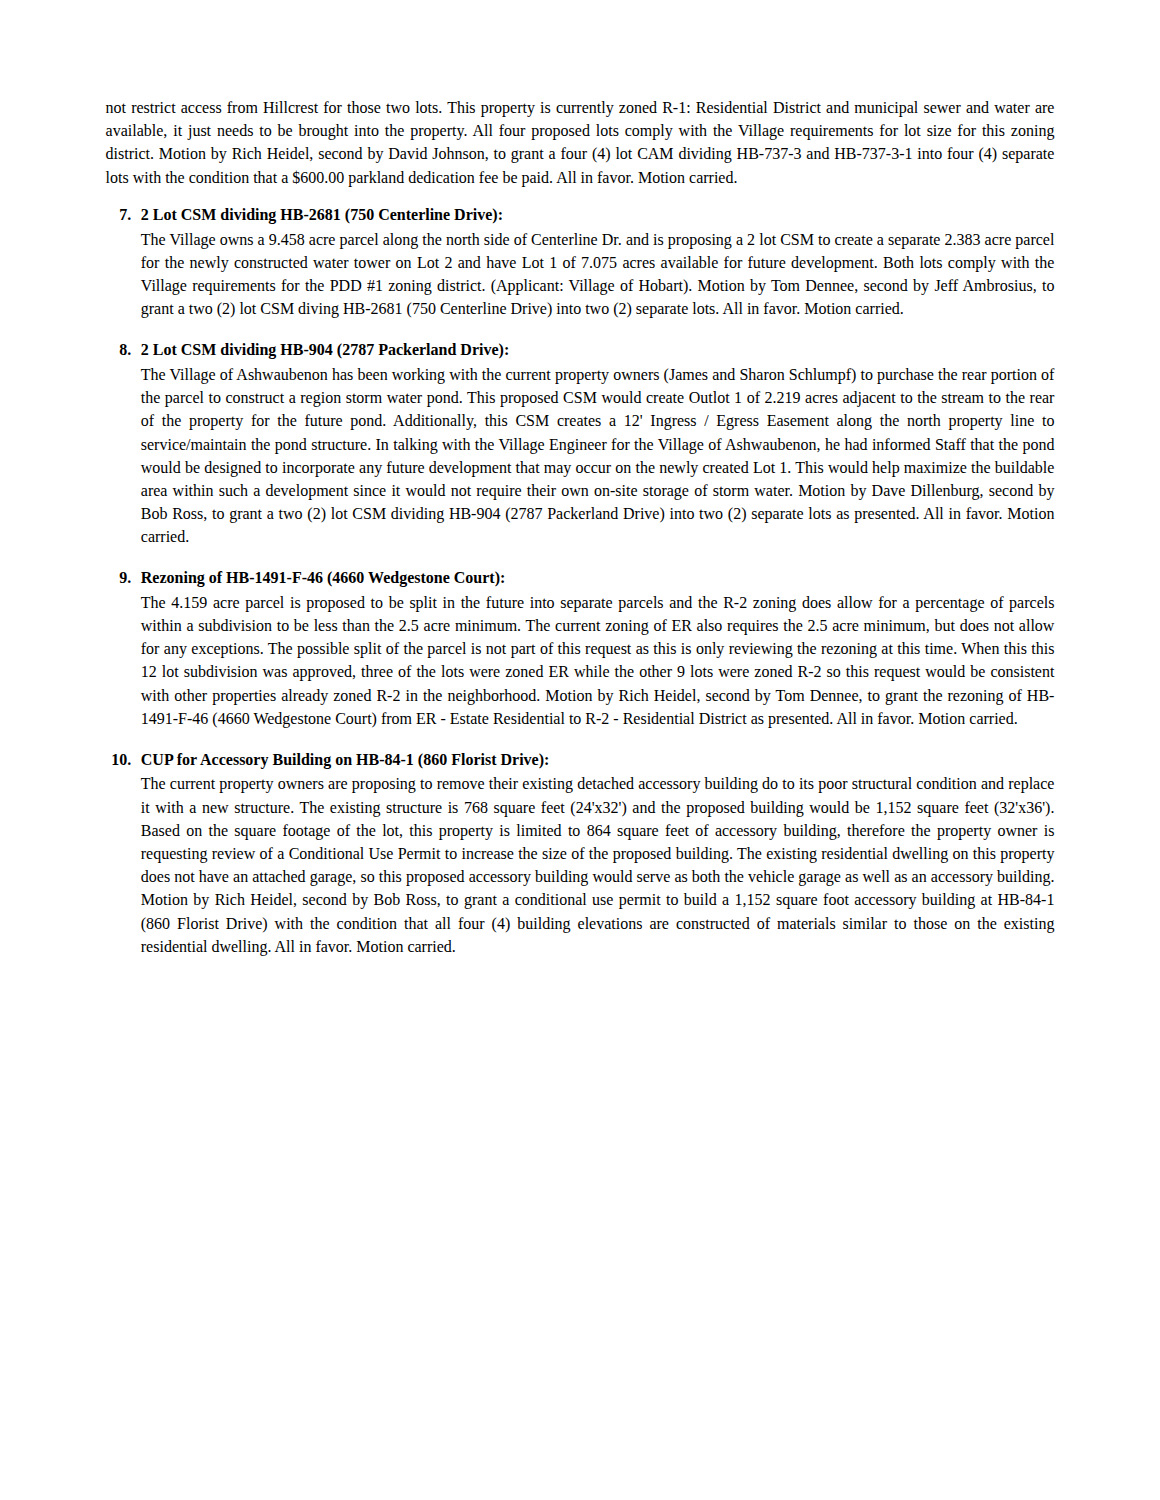not restrict access from Hillcrest for those two lots. This property is currently zoned R-1: Residential District and municipal sewer and water are available, it just needs to be brought into the property. All four proposed lots comply with the Village requirements for lot size for this zoning district. Motion by Rich Heidel, second by David Johnson, to grant a four (4) lot CAM dividing HB-737-3 and HB-737-3-1 into four (4) separate lots with the condition that a $600.00 parkland dedication fee be paid. All in favor. Motion carried.
7. 2 Lot CSM dividing HB-2681 (750 Centerline Drive): The Village owns a 9.458 acre parcel along the north side of Centerline Dr. and is proposing a 2 lot CSM to create a separate 2.383 acre parcel for the newly constructed water tower on Lot 2 and have Lot 1 of 7.075 acres available for future development. Both lots comply with the Village requirements for the PDD #1 zoning district. (Applicant: Village of Hobart). Motion by Tom Dennee, second by Jeff Ambrosius, to grant a two (2) lot CSM diving HB-2681 (750 Centerline Drive) into two (2) separate lots. All in favor. Motion carried.
8. 2 Lot CSM dividing HB-904 (2787 Packerland Drive): The Village of Ashwaubenon has been working with the current property owners (James and Sharon Schlumpf) to purchase the rear portion of the parcel to construct a region storm water pond. This proposed CSM would create Outlot 1 of 2.219 acres adjacent to the stream to the rear of the property for the future pond. Additionally, this CSM creates a 12' Ingress / Egress Easement along the north property line to service/maintain the pond structure. In talking with the Village Engineer for the Village of Ashwaubenon, he had informed Staff that the pond would be designed to incorporate any future development that may occur on the newly created Lot 1. This would help maximize the buildable area within such a development since it would not require their own on-site storage of storm water. Motion by Dave Dillenburg, second by Bob Ross, to grant a two (2) lot CSM dividing HB-904 (2787 Packerland Drive) into two (2) separate lots as presented. All in favor. Motion carried.
9. Rezoning of HB-1491-F-46 (4660 Wedgestone Court): The 4.159 acre parcel is proposed to be split in the future into separate parcels and the R-2 zoning does allow for a percentage of parcels within a subdivision to be less than the 2.5 acre minimum. The current zoning of ER also requires the 2.5 acre minimum, but does not allow for any exceptions. The possible split of the parcel is not part of this request as this is only reviewing the rezoning at this time. When this this 12 lot subdivision was approved, three of the lots were zoned ER while the other 9 lots were zoned R-2 so this request would be consistent with other properties already zoned R-2 in the neighborhood. Motion by Rich Heidel, second by Tom Dennee, to grant the rezoning of HB-1491-F-46 (4660 Wedgestone Court) from ER - Estate Residential to R-2 - Residential District as presented. All in favor. Motion carried.
10. CUP for Accessory Building on HB-84-1 (860 Florist Drive): The current property owners are proposing to remove their existing detached accessory building do to its poor structural condition and replace it with a new structure. The existing structure is 768 square feet (24'x32') and the proposed building would be 1,152 square feet (32'x36'). Based on the square footage of the lot, this property is limited to 864 square feet of accessory building, therefore the property owner is requesting review of a Conditional Use Permit to increase the size of the proposed building. The existing residential dwelling on this property does not have an attached garage, so this proposed accessory building would serve as both the vehicle garage as well as an accessory building. Motion by Rich Heidel, second by Bob Ross, to grant a conditional use permit to build a 1,152 square foot accessory building at HB-84-1 (860 Florist Drive) with the condition that all four (4) building elevations are constructed of materials similar to those on the existing residential dwelling. All in favor. Motion carried.